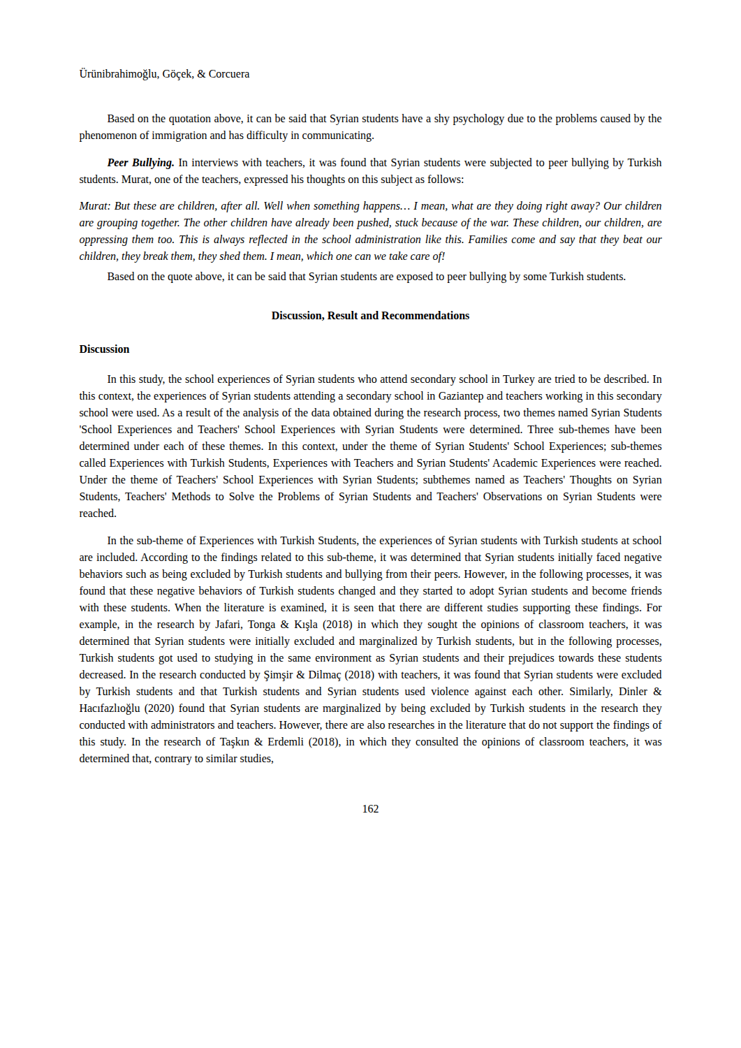Ürünibrahimoğlu, Göçek, & Corcuera
Based on the quotation above, it can be said that Syrian students have a shy psychology due to the problems caused by the phenomenon of immigration and has difficulty in communicating.
Peer Bullying. In interviews with teachers, it was found that Syrian students were subjected to peer bullying by Turkish students. Murat, one of the teachers, expressed his thoughts on this subject as follows:
Murat: But these are children, after all. Well when something happens… I mean, what are they doing right away? Our children are grouping together. The other children have already been pushed, stuck because of the war. These children, our children, are oppressing them too. This is always reflected in the school administration like this. Families come and say that they beat our children, they break them, they shed them. I mean, which one can we take care of!
Based on the quote above, it can be said that Syrian students are exposed to peer bullying by some Turkish students.
Discussion, Result and Recommendations
Discussion
In this study, the school experiences of Syrian students who attend secondary school in Turkey are tried to be described. In this context, the experiences of Syrian students attending a secondary school in Gaziantep and teachers working in this secondary school were used. As a result of the analysis of the data obtained during the research process, two themes named Syrian Students 'School Experiences and Teachers' School Experiences with Syrian Students were determined. Three sub-themes have been determined under each of these themes. In this context, under the theme of Syrian Students' School Experiences; sub-themes called Experiences with Turkish Students, Experiences with Teachers and Syrian Students' Academic Experiences were reached. Under the theme of Teachers' School Experiences with Syrian Students; subthemes named as Teachers' Thoughts on Syrian Students, Teachers' Methods to Solve the Problems of Syrian Students and Teachers' Observations on Syrian Students were reached.
In the sub-theme of Experiences with Turkish Students, the experiences of Syrian students with Turkish students at school are included. According to the findings related to this sub-theme, it was determined that Syrian students initially faced negative behaviors such as being excluded by Turkish students and bullying from their peers. However, in the following processes, it was found that these negative behaviors of Turkish students changed and they started to adopt Syrian students and become friends with these students. When the literature is examined, it is seen that there are different studies supporting these findings. For example, in the research by Jafari, Tonga & Kışla (2018) in which they sought the opinions of classroom teachers, it was determined that Syrian students were initially excluded and marginalized by Turkish students, but in the following processes, Turkish students got used to studying in the same environment as Syrian students and their prejudices towards these students decreased. In the research conducted by Şimşir & Dilmaç (2018) with teachers, it was found that Syrian students were excluded by Turkish students and that Turkish students and Syrian students used violence against each other. Similarly, Dinler & Hacıfazlıoğlu (2020) found that Syrian students are marginalized by being excluded by Turkish students in the research they conducted with administrators and teachers. However, there are also researches in the literature that do not support the findings of this study. In the research of Taşkın & Erdemli (2018), in which they consulted the opinions of classroom teachers, it was determined that, contrary to similar studies,
162